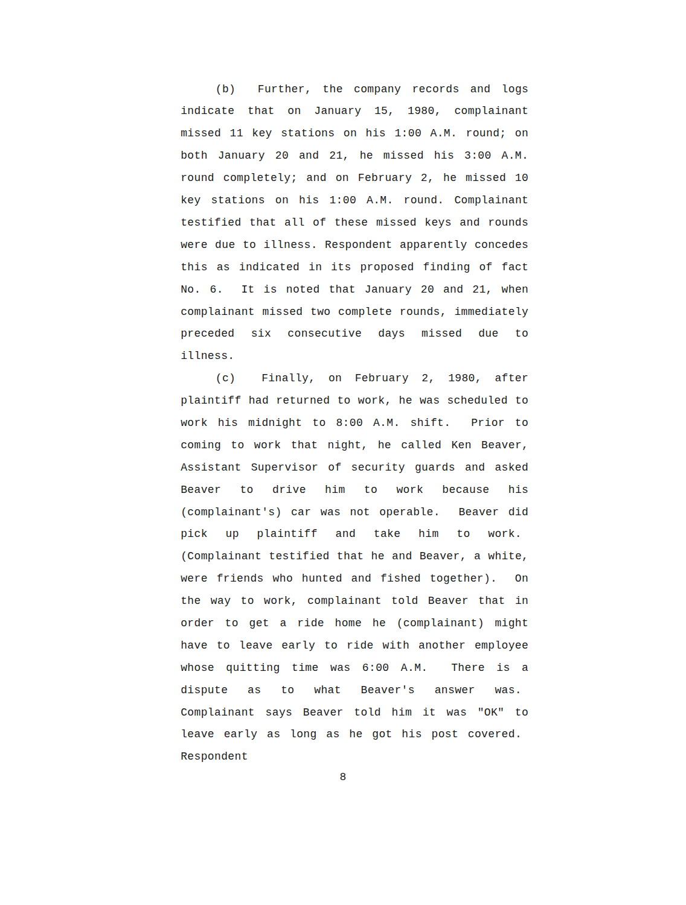(b) Further, the company records and logs indicate that on January 15, 1980, complainant missed 11 key stations on his 1:00 A.M. round; on both January 20 and 21, he missed his 3:00 A.M. round completely; and on February 2, he missed 10 key stations on his 1:00 A.M. round. Complainant testified that all of these missed keys and rounds were due to illness. Respondent apparently concedes this as indicated in its proposed finding of fact No. 6. It is noted that January 20 and 21, when complainant missed two complete rounds, immediately preceded six consecutive days missed due to illness.
(c) Finally, on February 2, 1980, after plaintiff had returned to work, he was scheduled to work his midnight to 8:00 A.M. shift. Prior to coming to work that night, he called Ken Beaver, Assistant Supervisor of security guards and asked Beaver to drive him to work because his (complainant's) car was not operable. Beaver did pick up plaintiff and take him to work. (Complainant testified that he and Beaver, a white, were friends who hunted and fished together). On the way to work, complainant told Beaver that in order to get a ride home he (complainant) might have to leave early to ride with another employee whose quitting time was 6:00 A.M. There is a dispute as to what Beaver's answer was. Complainant says Beaver told him it was "OK" to leave early as long as he got his post covered. Respondent
8